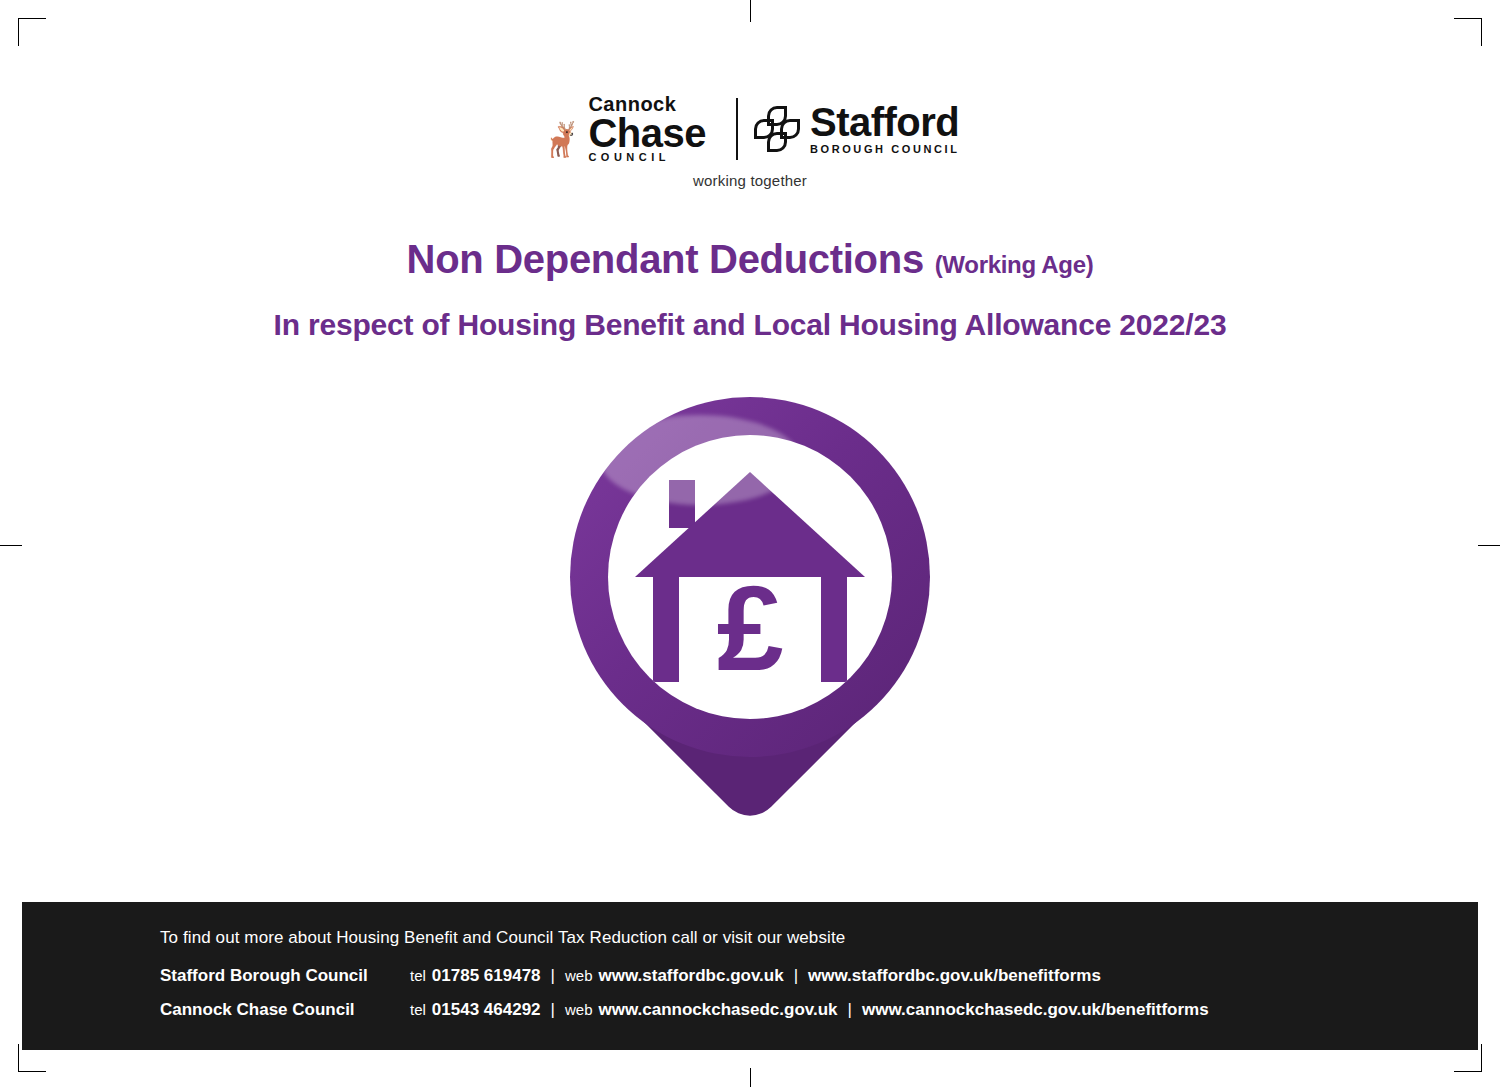🦌
Cannock
Chase
COUNCIL
Stafford
BOROUGH COUNCIL
working together
Non Dependant Deductions (Working Age)
In respect of Housing Benefit and Local Housing Allowance 2022/23
£
To find out more about Housing Benefit and Council Tax Reduction call or visit our website
Stafford Borough Council tel 01785 619478 | web www.staffordbc.gov.uk | www.staffordbc.gov.uk/benefitforms
Cannock Chase Council tel 01543 464292 | web www.cannockchasedc.gov.uk | www.cannockchasedc.gov.uk/benefitforms